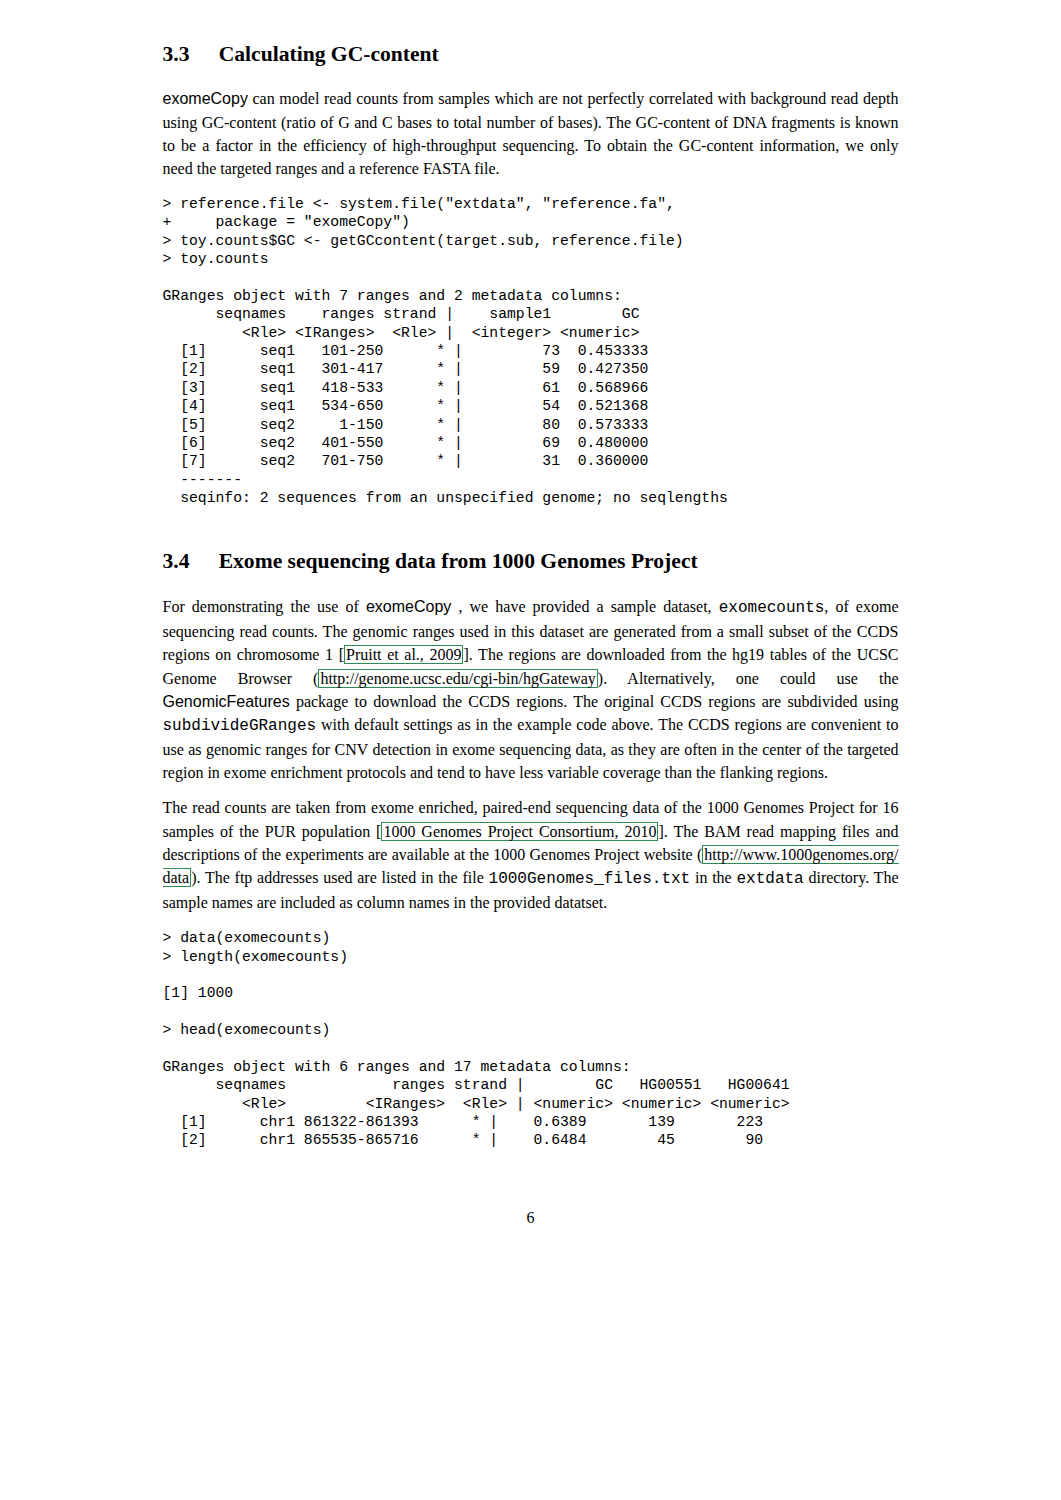3.3 Calculating GC-content
exomeCopy can model read counts from samples which are not perfectly correlated with background read depth using GC-content (ratio of G and C bases to total number of bases). The GC-content of DNA fragments is known to be a factor in the efficiency of high-throughput sequencing. To obtain the GC-content information, we only need the targeted ranges and a reference FASTA file.
> reference.file <- system.file("extdata", "reference.fa",
+     package = "exomeCopy")
> toy.counts$GC <- getGCcontent(target.sub, reference.file)
> toy.counts

GRanges object with 7 ranges and 2 metadata columns:
      seqnames    ranges strand |    sample1        GC
         <Rle> <IRanges>  <Rle> |  <integer> <numeric>
  [1]      seq1   101-250      * |         73  0.453333
  [2]      seq1   301-417      * |         59  0.427350
  [3]      seq1   418-533      * |         61  0.568966
  [4]      seq1   534-650      * |         54  0.521368
  [5]      seq2     1-150      * |         80  0.573333
  [6]      seq2   401-550      * |         69  0.480000
  [7]      seq2   701-750      * |         31  0.360000
  -------
  seqinfo: 2 sequences from an unspecified genome; no seqlengths
3.4 Exome sequencing data from 1000 Genomes Project
For demonstrating the use of exomeCopy , we have provided a sample dataset, exomecounts, of exome sequencing read counts. The genomic ranges used in this dataset are generated from a small subset of the CCDS regions on chromosome 1 [Pruitt et al., 2009]. The regions are downloaded from the hg19 tables of the UCSC Genome Browser (http://genome.ucsc.edu/cgi-bin/hgGateway). Alternatively, one could use the GenomicFeatures package to download the CCDS regions. The original CCDS regions are subdivided using subdivideGRanges with default settings as in the example code above. The CCDS regions are convenient to use as genomic ranges for CNV detection in exome sequencing data, as they are often in the center of the targeted region in exome enrichment protocols and tend to have less variable coverage than the flanking regions.
The read counts are taken from exome enriched, paired-end sequencing data of the 1000 Genomes Project for 16 samples of the PUR population [1000 Genomes Project Consortium, 2010]. The BAM read mapping files and descriptions of the experiments are available at the 1000 Genomes Project website (http://www.1000genomes.org/data). The ftp addresses used are listed in the file 1000Genomes_files.txt in the extdata directory. The sample names are included as column names in the provided datatset.
> data(exomecounts)
> length(exomecounts)

[1] 1000

> head(exomecounts)

GRanges object with 6 ranges and 17 metadata columns:
      seqnames            ranges strand |        GC   HG00551   HG00641
         <Rle>         <IRanges>  <Rle> | <numeric> <numeric> <numeric>
  [1]      chr1 861322-861393      * |    0.6389       139       223
  [2]      chr1 865535-865716      * |    0.6484        45        90
6